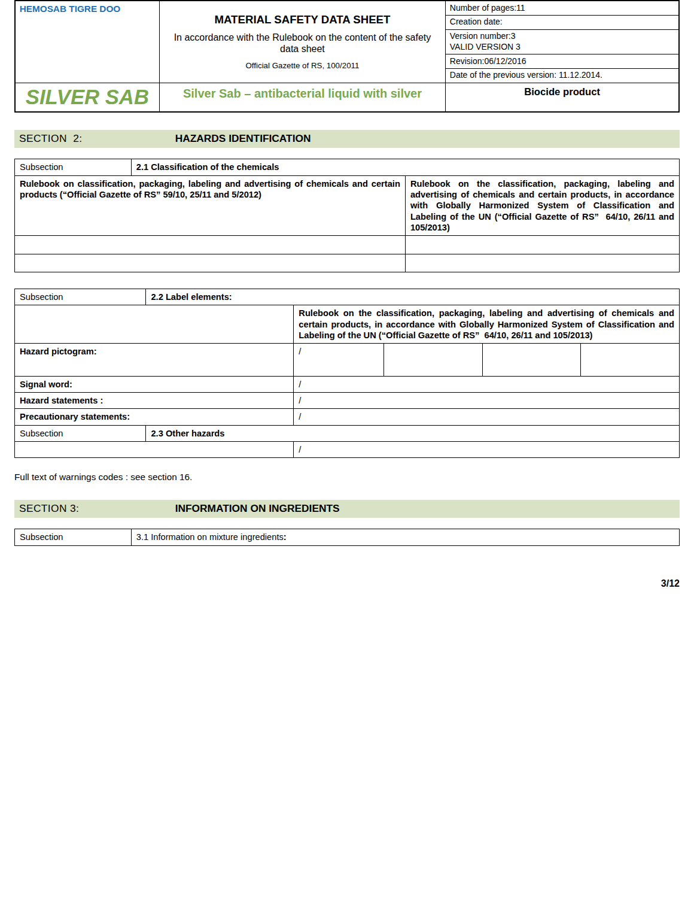| HEMOSAB TIGRE DOO | MATERIAL SAFETY DATA SHEET In accordance with the Rulebook on the content of the safety data sheet Official Gazette of RS, 100/2011 | / Number of pages:11 / / Creation date: / / Version number:3 VALID VERSION 3 / / Revision:06/12/2016 / / Date of the previous version: 11.12.2014. / |
| SILVER SAB | Silver Sab – antibacterial liquid with silver | Biocide product |
| SECTION 2: | HAZARDS IDENTIFICATION |
| Subsection | 2.1 Classification of the chemicals |
| Rulebook on classification, packaging, labeling and advertising of chemicals and certain products (“Official Gazette of RS” 59/10, 25/11 and 5/2012) | Rulebook on the classification, packaging, labeling and advertising of chemicals and certain products, in accordance with Globally Harmonized System of Classification and Labeling of the UN (“Official Gazette of RS” 64/10, 26/11 and 105/2013) |
| Subsection | 2.2 Label elements: |
| | Rulebook on the classification, packaging, labeling and advertising of chemicals and certain products, in accordance with Globally Harmonized System of Classification and Labeling of the UN (“Official Gazette of RS” 64/10, 26/11 and 105/2013) |
| Hazard pictogram: | / | | | |
| Signal word: | / |
| Hazard statements : | / |
| Precautionary statements: | / |
| Subsection | 2.3 Other hazards |
| | / |
Full text of warnings codes : see section 16.
| SECTION 3: | INFORMATION ON INGREDIENTS |
| Subsection | 3.1 Information on mixture ingredients : |
3/12